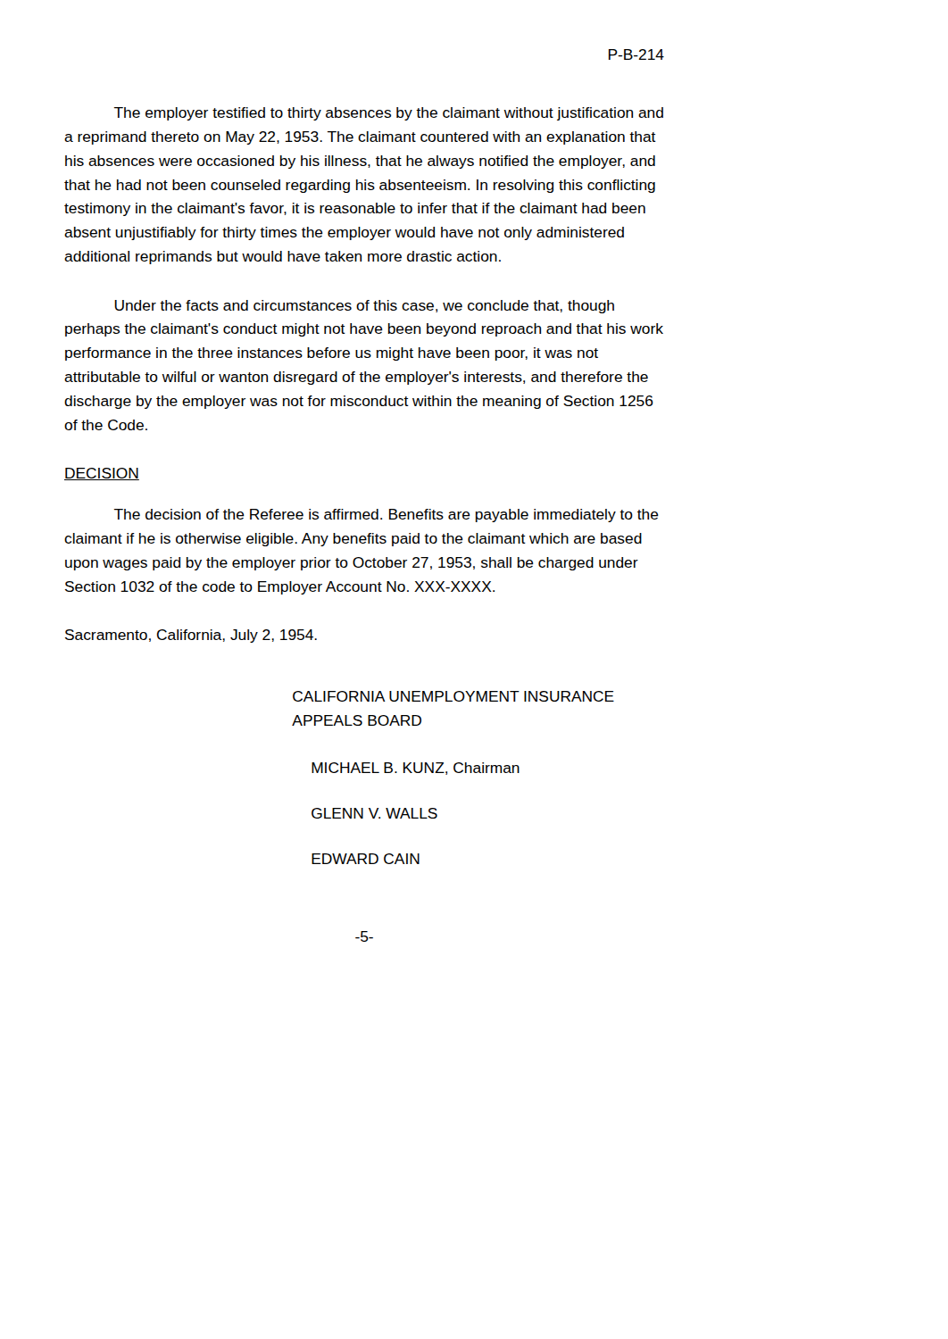P-B-214
The employer testified to thirty absences by the claimant without justification and a reprimand thereto on May 22, 1953. The claimant countered with an explanation that his absences were occasioned by his illness, that he always notified the employer, and that he had not been counseled regarding his absenteeism. In resolving this conflicting testimony in the claimant's favor, it is reasonable to infer that if the claimant had been absent unjustifiably for thirty times the employer would have not only administered additional reprimands but would have taken more drastic action.
Under the facts and circumstances of this case, we conclude that, though perhaps the claimant's conduct might not have been beyond reproach and that his work performance in the three instances before us might have been poor, it was not attributable to wilful or wanton disregard of the employer's interests, and therefore the discharge by the employer was not for misconduct within the meaning of Section 1256 of the Code.
DECISION
The decision of the Referee is affirmed. Benefits are payable immediately to the claimant if he is otherwise eligible. Any benefits paid to the claimant which are based upon wages paid by the employer prior to October 27, 1953, shall be charged under Section 1032 of the code to Employer Account No. XXX-XXXX.
Sacramento, California, July 2, 1954.
CALIFORNIA UNEMPLOYMENT INSURANCE APPEALS BOARD
MICHAEL B. KUNZ, Chairman
GLENN V. WALLS
EDWARD CAIN
-5-